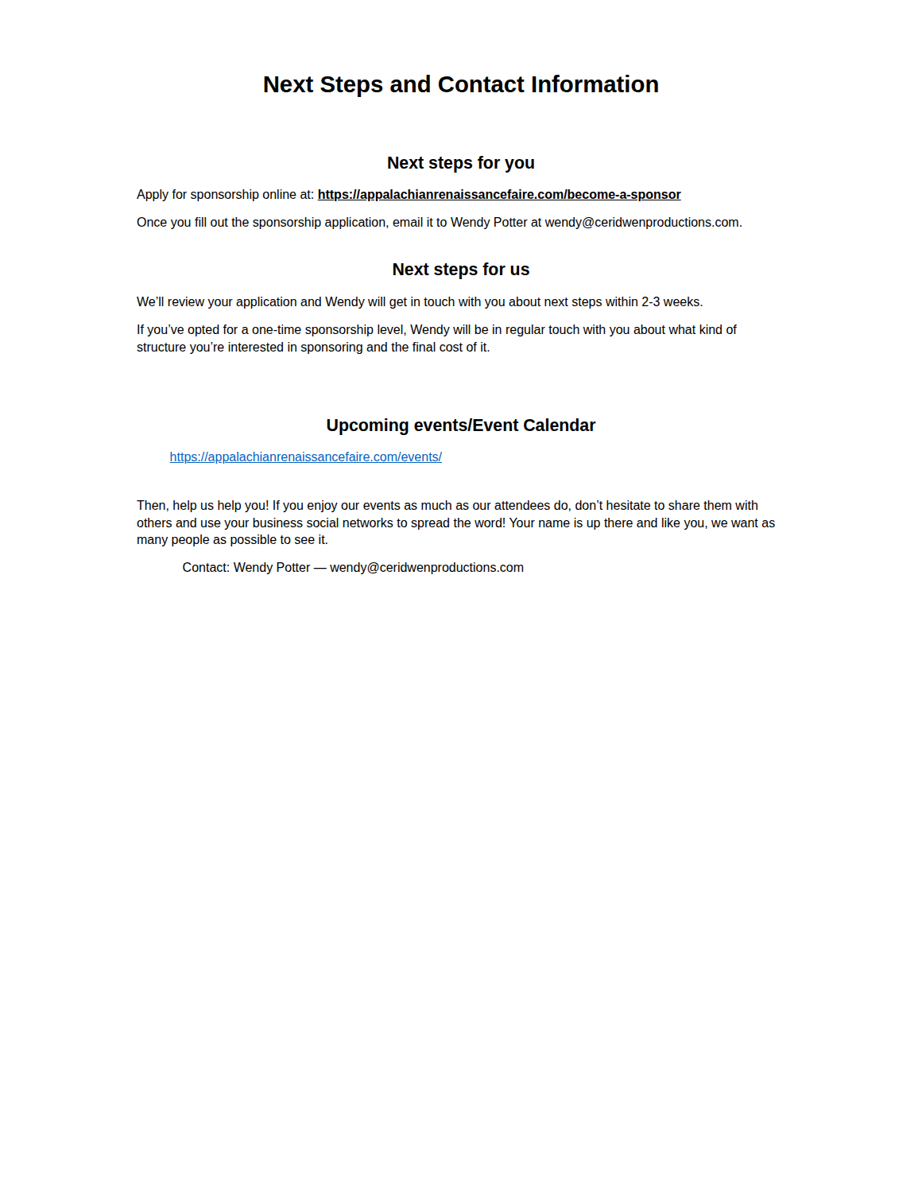Next Steps and Contact Information
Next steps for you
Apply for sponsorship online at: https://appalachianrenaissancefaire.com/become-a-sponsor
Once you fill out the sponsorship application, email it to Wendy Potter at wendy@ceridwenproductions.com.
Next steps for us
We’ll review your application and Wendy will get in touch with you about next steps within 2-3 weeks.
If you’ve opted for a one-time sponsorship level, Wendy will be in regular touch with you about what kind of structure you’re interested in sponsoring and the final cost of it.
Upcoming events/Event Calendar
https://appalachianrenaissancefaire.com/events/
Then, help us help you! If you enjoy our events as much as our attendees do, don’t hesitate to share them with others and use your business social networks to spread the word! Your name is up there and like you, we want as many people as possible to see it.
Contact: Wendy Potter — wendy@ceridwenproductions.com